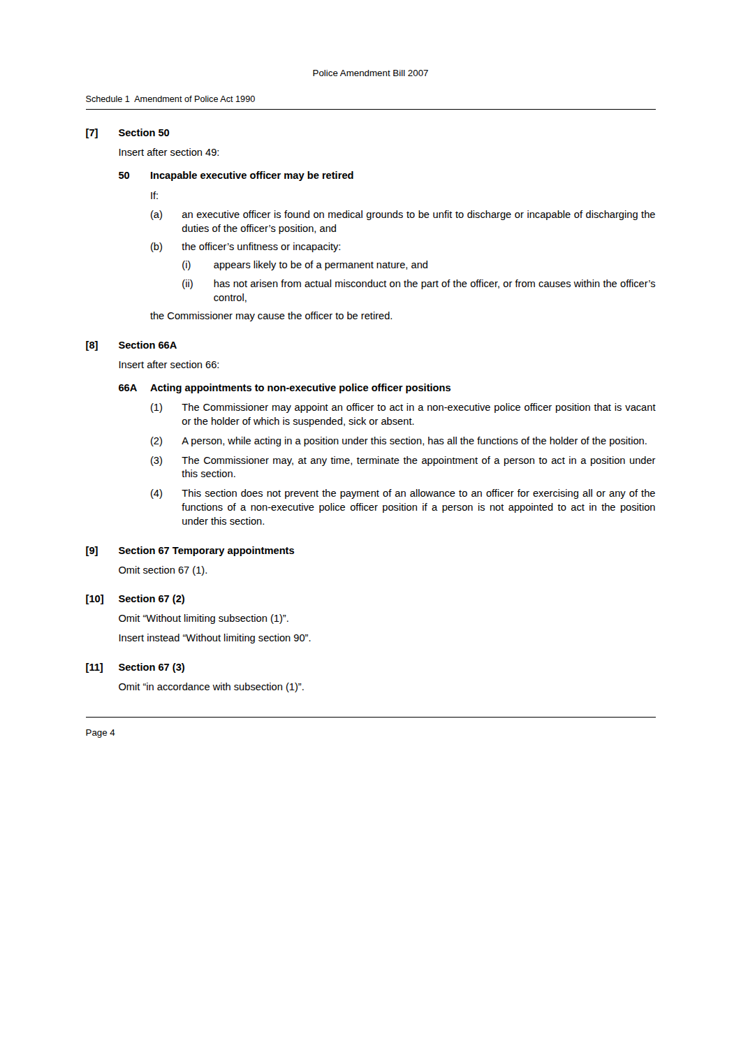Police Amendment Bill 2007
Schedule 1 Amendment of Police Act 1990
[7] Section 50
Insert after section 49:
50 Incapable executive officer may be retired
If:
(a) an executive officer is found on medical grounds to be unfit to discharge or incapable of discharging the duties of the officer’s position, and
(b) the officer’s unfitness or incapacity:
(i) appears likely to be of a permanent nature, and
(ii) has not arisen from actual misconduct on the part of the officer, or from causes within the officer’s control,
the Commissioner may cause the officer to be retired.
[8] Section 66A
Insert after section 66:
66A Acting appointments to non-executive police officer positions
(1) The Commissioner may appoint an officer to act in a non-executive police officer position that is vacant or the holder of which is suspended, sick or absent.
(2) A person, while acting in a position under this section, has all the functions of the holder of the position.
(3) The Commissioner may, at any time, terminate the appointment of a person to act in a position under this section.
(4) This section does not prevent the payment of an allowance to an officer for exercising all or any of the functions of a non-executive police officer position if a person is not appointed to act in the position under this section.
[9] Section 67 Temporary appointments
Omit section 67 (1).
[10] Section 67 (2)
Omit “Without limiting subsection (1)”.
Insert instead “Without limiting section 90”.
[11] Section 67 (3)
Omit “in accordance with subsection (1)”.
Page 4